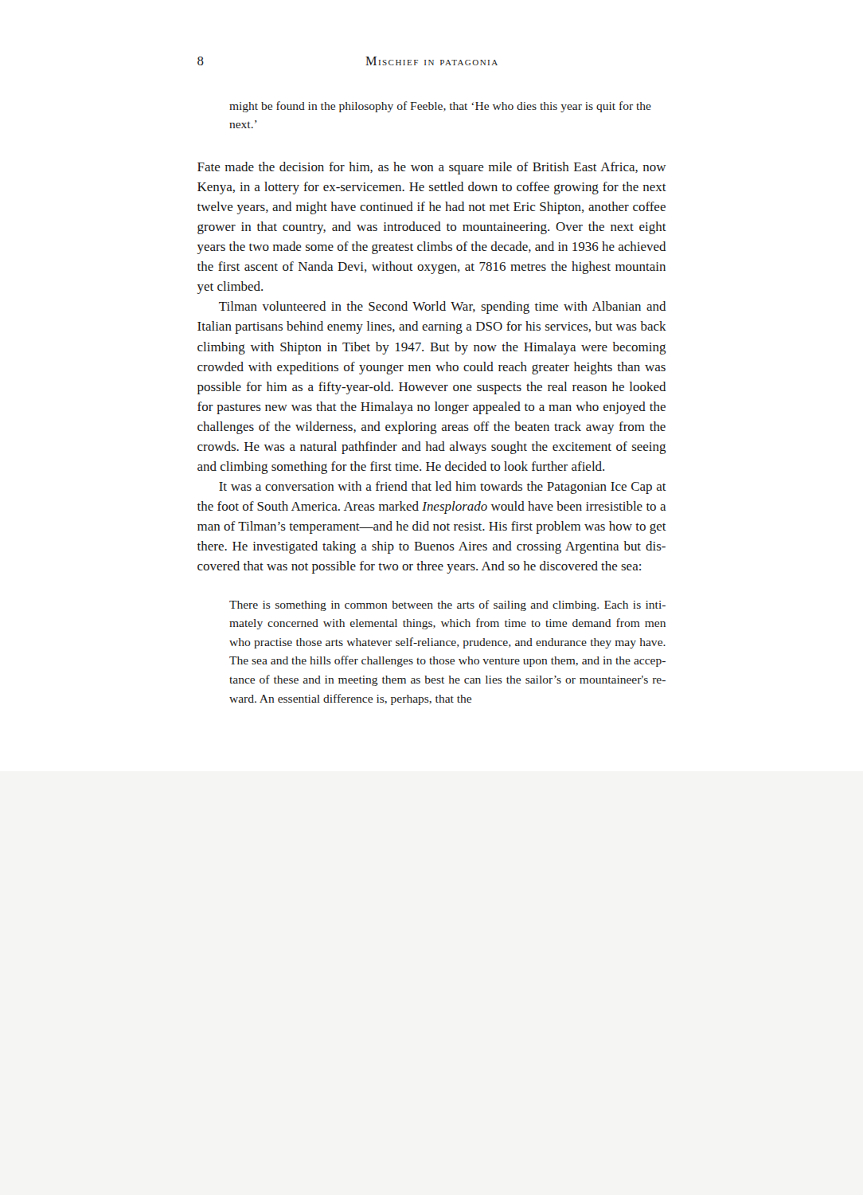8 Mischief in Patagonia
might be found in the philosophy of Feeble, that ‘He who dies this year is quit for the next.’
Fate made the decision for him, as he won a square mile of British East Africa, now Kenya, in a lottery for ex-servicemen. He settled down to coffee growing for the next twelve years, and might have continued if he had not met Eric Shipton, another coffee grower in that country, and was introduced to mountaineering. Over the next eight years the two made some of the greatest climbs of the decade, and in 1936 he achieved the first ascent of Nanda Devi, without oxygen, at 7816 metres the highest mountain yet climbed.
Tilman volunteered in the Second World War, spending time with Albanian and Italian partisans behind enemy lines, and earning a DSO for his services, but was back climbing with Shipton in Tibet by 1947. But by now the Himalaya were becoming crowded with expeditions of younger men who could reach greater heights than was possible for him as a fifty-year-old. However one suspects the real reason he looked for pastures new was that the Himalaya no longer appealed to a man who enjoyed the challenges of the wilderness, and exploring areas off the beaten track away from the crowds. He was a natural pathfinder and had always sought the excitement of seeing and climbing something for the first time. He decided to look further afield.
It was a conversation with a friend that led him towards the Patagonian Ice Cap at the foot of South America. Areas marked Inesplorado would have been irresistible to a man of Tilman’s temperament—and he did not resist. His first problem was how to get there. He investigated taking a ship to Buenos Aires and crossing Argentina but discovered that was not possible for two or three years. And so he discovered the sea:
There is something in common between the arts of sailing and climbing. Each is intimately concerned with elemental things, which from time to time demand from men who practise those arts whatever self-reliance, prudence, and endurance they may have. The sea and the hills offer challenges to those who venture upon them, and in the acceptance of these and in meeting them as best he can lies the sailor’s or mountaineer's reward. An essential difference is, perhaps, that the